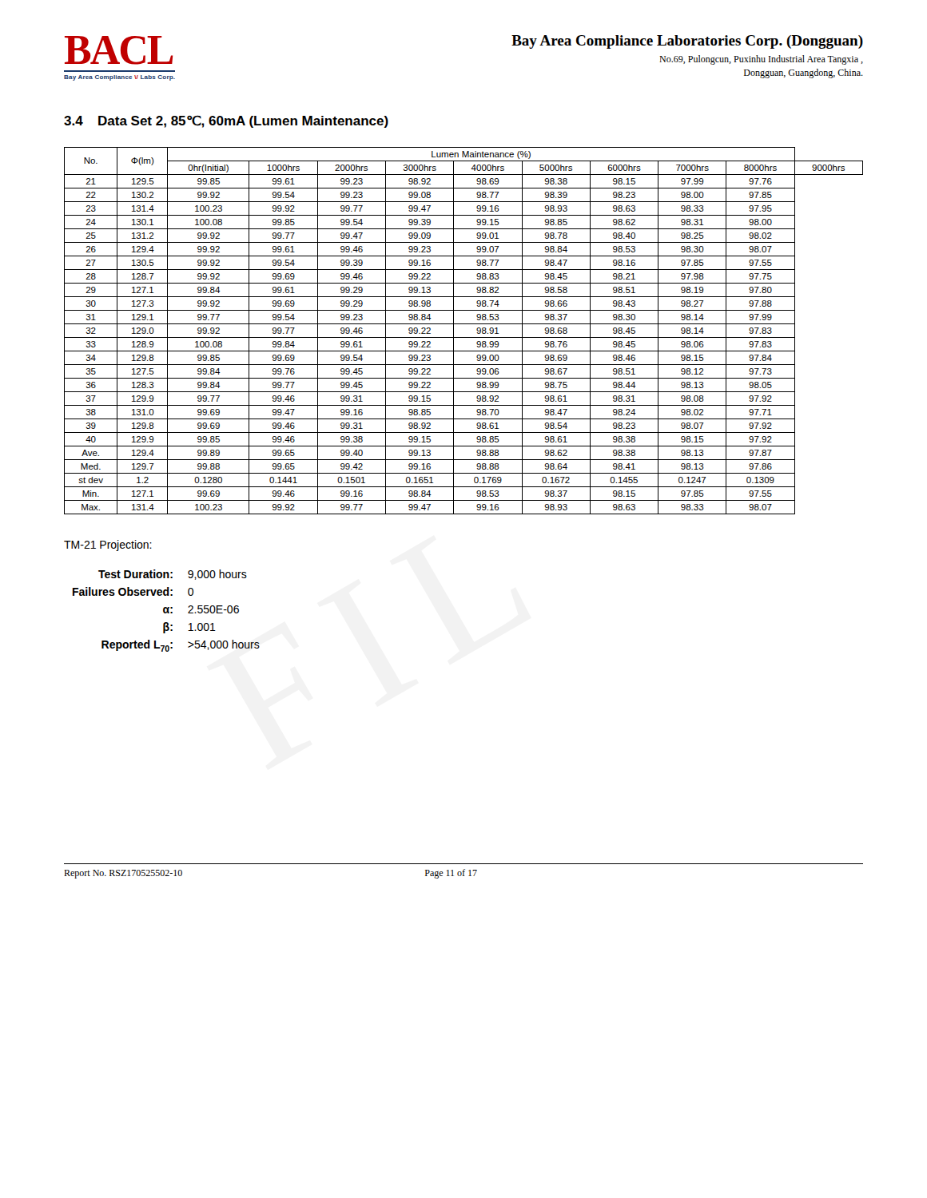FIL
BACL
Bay Area Compliance \/ Labs Corp.
Bay Area Compliance Laboratories Corp. (Dongguan)
No.69, Pulongcun, Puxinhu Industrial Area Tangxia ,
Dongguan, Guangdong, China.
3.4 Data Set 2, 85℃, 60mA (Lumen Maintenance)
| No. | Φ(lm) | Lumen Maintenance (%) |
| --- | --- | --- |
| 0hr(Initial) | 1000hrs | 2000hrs | 3000hrs | 4000hrs | 5000hrs | 6000hrs | 7000hrs | 8000hrs | 9000hrs |
| 21 | 129.5 | 99.85 | 99.61 | 99.23 | 98.92 | 98.69 | 98.38 | 98.15 | 97.99 | 97.76 |
| 22 | 130.2 | 99.92 | 99.54 | 99.23 | 99.08 | 98.77 | 98.39 | 98.23 | 98.00 | 97.85 |
| 23 | 131.4 | 100.23 | 99.92 | 99.77 | 99.47 | 99.16 | 98.93 | 98.63 | 98.33 | 97.95 |
| 24 | 130.1 | 100.08 | 99.85 | 99.54 | 99.39 | 99.15 | 98.85 | 98.62 | 98.31 | 98.00 |
| 25 | 131.2 | 99.92 | 99.77 | 99.47 | 99.09 | 99.01 | 98.78 | 98.40 | 98.25 | 98.02 |
| 26 | 129.4 | 99.92 | 99.61 | 99.46 | 99.23 | 99.07 | 98.84 | 98.53 | 98.30 | 98.07 |
| 27 | 130.5 | 99.92 | 99.54 | 99.39 | 99.16 | 98.77 | 98.47 | 98.16 | 97.85 | 97.55 |
| 28 | 128.7 | 99.92 | 99.69 | 99.46 | 99.22 | 98.83 | 98.45 | 98.21 | 97.98 | 97.75 |
| 29 | 127.1 | 99.84 | 99.61 | 99.29 | 99.13 | 98.82 | 98.58 | 98.51 | 98.19 | 97.80 |
| 30 | 127.3 | 99.92 | 99.69 | 99.29 | 98.98 | 98.74 | 98.66 | 98.43 | 98.27 | 97.88 |
| 31 | 129.1 | 99.77 | 99.54 | 99.23 | 98.84 | 98.53 | 98.37 | 98.30 | 98.14 | 97.99 |
| 32 | 129.0 | 99.92 | 99.77 | 99.46 | 99.22 | 98.91 | 98.68 | 98.45 | 98.14 | 97.83 |
| 33 | 128.9 | 100.08 | 99.84 | 99.61 | 99.22 | 98.99 | 98.76 | 98.45 | 98.06 | 97.83 |
| 34 | 129.8 | 99.85 | 99.69 | 99.54 | 99.23 | 99.00 | 98.69 | 98.46 | 98.15 | 97.84 |
| 35 | 127.5 | 99.84 | 99.76 | 99.45 | 99.22 | 99.06 | 98.67 | 98.51 | 98.12 | 97.73 |
| 36 | 128.3 | 99.84 | 99.77 | 99.45 | 99.22 | 98.99 | 98.75 | 98.44 | 98.13 | 98.05 |
| 37 | 129.9 | 99.77 | 99.46 | 99.31 | 99.15 | 98.92 | 98.61 | 98.31 | 98.08 | 97.92 |
| 38 | 131.0 | 99.69 | 99.47 | 99.16 | 98.85 | 98.70 | 98.47 | 98.24 | 98.02 | 97.71 |
| 39 | 129.8 | 99.69 | 99.46 | 99.31 | 98.92 | 98.61 | 98.54 | 98.23 | 98.07 | 97.92 |
| 40 | 129.9 | 99.85 | 99.46 | 99.38 | 99.15 | 98.85 | 98.61 | 98.38 | 98.15 | 97.92 |
| Ave. | 129.4 | 99.89 | 99.65 | 99.40 | 99.13 | 98.88 | 98.62 | 98.38 | 98.13 | 97.87 |
| Med. | 129.7 | 99.88 | 99.65 | 99.42 | 99.16 | 98.88 | 98.64 | 98.41 | 98.13 | 97.86 |
| st dev | 1.2 | 0.1280 | 0.1441 | 0.1501 | 0.1651 | 0.1769 | 0.1672 | 0.1455 | 0.1247 | 0.1309 |
| Min. | 127.1 | 99.69 | 99.46 | 99.16 | 98.84 | 98.53 | 98.37 | 98.15 | 97.85 | 97.55 |
| Max. | 131.4 | 100.23 | 99.92 | 99.77 | 99.47 | 99.16 | 98.93 | 98.63 | 98.33 | 98.07 |
TM-21 Projection:
| Test Duration: | 9,000 hours |
| Failures Observed: | 0 |
| α: | 2.550E-06 |
| β: | 1.001 |
| Reported L 70 : | >54,000 hours |
Report No. RSZ170525502-10
Page 11 of 17